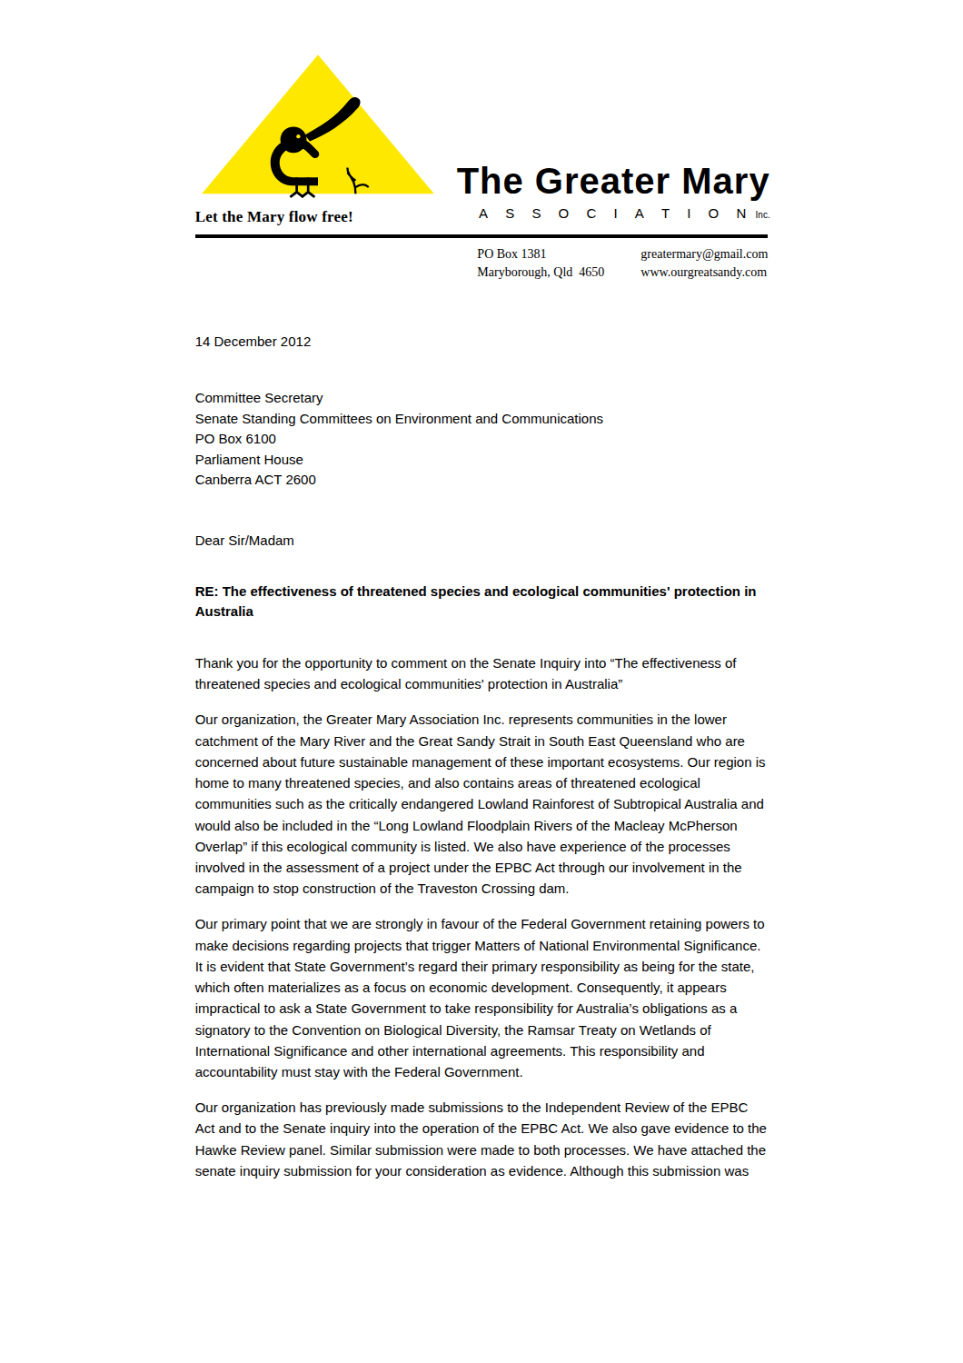Let the Mary flow free!
The Greater Mary
A S S O C I A T I O N Inc.
PO Box 1381
Maryborough, Qld 4650
greatermary@gmail.com
www.ourgreatsandy.com
14 December 2012
Committee Secretary
Senate Standing Committees on Environment and Communications
PO Box 6100
Parliament House
Canberra ACT 2600
Dear Sir/Madam
RE: The effectiveness of threatened species and ecological communities' protection in Australia
Thank you for the opportunity to comment on the Senate Inquiry into “The effectiveness of threatened species and ecological communities' protection in Australia”
Our organization, the Greater Mary Association Inc. represents communities in the lower catchment of the Mary River and the Great Sandy Strait in South East Queensland who are concerned about future sustainable management of these important ecosystems. Our region is home to many threatened species, and also contains areas of threatened ecological communities such as the critically endangered Lowland Rainforest of Subtropical Australia and would also be included in the “Long Lowland Floodplain Rivers of the Macleay McPherson Overlap” if this ecological community is listed. We also have experience of the processes involved in the assessment of a project under the EPBC Act through our involvement in the campaign to stop construction of the Traveston Crossing dam.
Our primary point that we are strongly in favour of the Federal Government retaining powers to make decisions regarding projects that trigger Matters of National Environmental Significance. It is evident that State Government’s regard their primary responsibility as being for the state, which often materializes as a focus on economic development. Consequently, it appears impractical to ask a State Government to take responsibility for Australia’s obligations as a signatory to the Convention on Biological Diversity, the Ramsar Treaty on Wetlands of International Significance and other international agreements. This responsibility and accountability must stay with the Federal Government.
Our organization has previously made submissions to the Independent Review of the EPBC Act and to the Senate inquiry into the operation of the EPBC Act. We also gave evidence to the Hawke Review panel. Similar submission were made to both processes. We have attached the senate inquiry submission for your consideration as evidence. Although this submission was